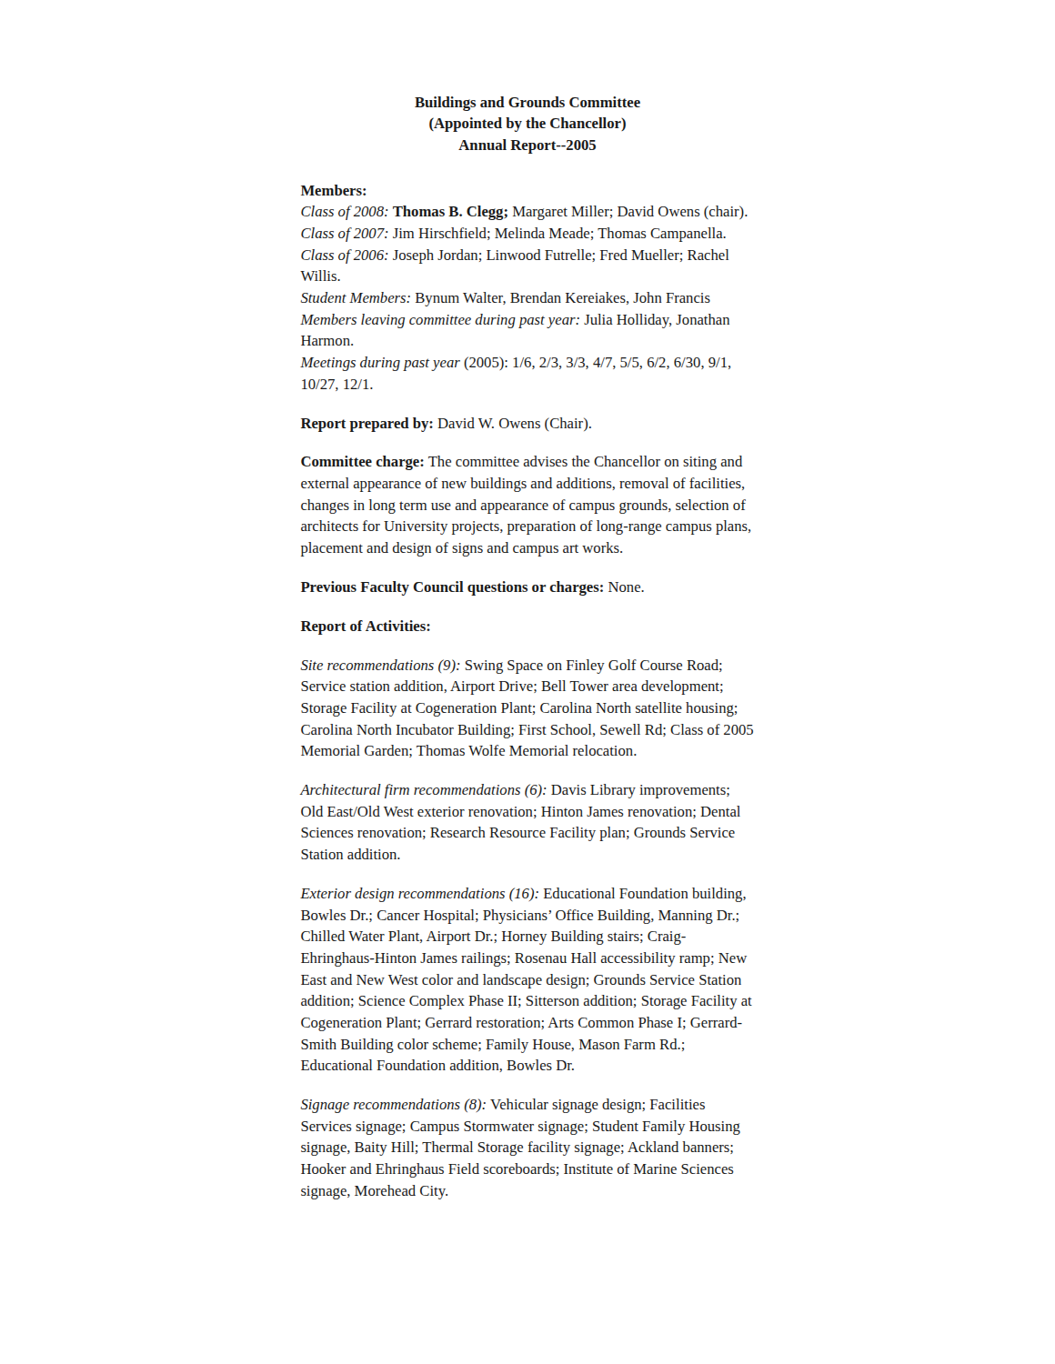Buildings and Grounds Committee (Appointed by the Chancellor) Annual Report--2005
Members:
Class of 2008: Thomas B. Clegg; Margaret Miller; David Owens (chair).
Class of 2007: Jim Hirschfield; Melinda Meade; Thomas Campanella.
Class of 2006: Joseph Jordan; Linwood Futrelle; Fred Mueller; Rachel Willis.
Student Members: Bynum Walter, Brendan Kereiakes, John Francis
Members leaving committee during past year: Julia Holliday, Jonathan Harmon.
Meetings during past year (2005): 1/6, 2/3, 3/3, 4/7, 5/5, 6/2, 6/30, 9/1, 10/27, 12/1.
Report prepared by: David W. Owens (Chair).
Committee charge: The committee advises the Chancellor on siting and external appearance of new buildings and additions, removal of facilities, changes in long term use and appearance of campus grounds, selection of architects for University projects, preparation of long-range campus plans, placement and design of signs and campus art works.
Previous Faculty Council questions or charges: None.
Report of Activities:
Site recommendations (9): Swing Space on Finley Golf Course Road; Service station addition, Airport Drive; Bell Tower area development; Storage Facility at Cogeneration Plant; Carolina North satellite housing; Carolina North Incubator Building; First School, Sewell Rd; Class of 2005 Memorial Garden; Thomas Wolfe Memorial relocation.
Architectural firm recommendations (6): Davis Library improvements; Old East/Old West exterior renovation; Hinton James renovation; Dental Sciences renovation; Research Resource Facility plan; Grounds Service Station addition.
Exterior design recommendations (16): Educational Foundation building, Bowles Dr.; Cancer Hospital; Physicians’ Office Building, Manning Dr.; Chilled Water Plant, Airport Dr.; Horney Building stairs; Craig-Ehringhaus-Hinton James railings; Rosenau Hall accessibility ramp; New East and New West color and landscape design; Grounds Service Station addition; Science Complex Phase II; Sitterson addition; Storage Facility at Cogeneration Plant; Gerrard restoration; Arts Common Phase I; Gerrard-Smith Building color scheme; Family House, Mason Farm Rd.; Educational Foundation addition, Bowles Dr.
Signage recommendations (8): Vehicular signage design; Facilities Services signage; Campus Stormwater signage; Student Family Housing signage, Baity Hill; Thermal Storage facility signage; Ackland banners; Hooker and Ehringhaus Field scoreboards; Institute of Marine Sciences signage, Morehead City.